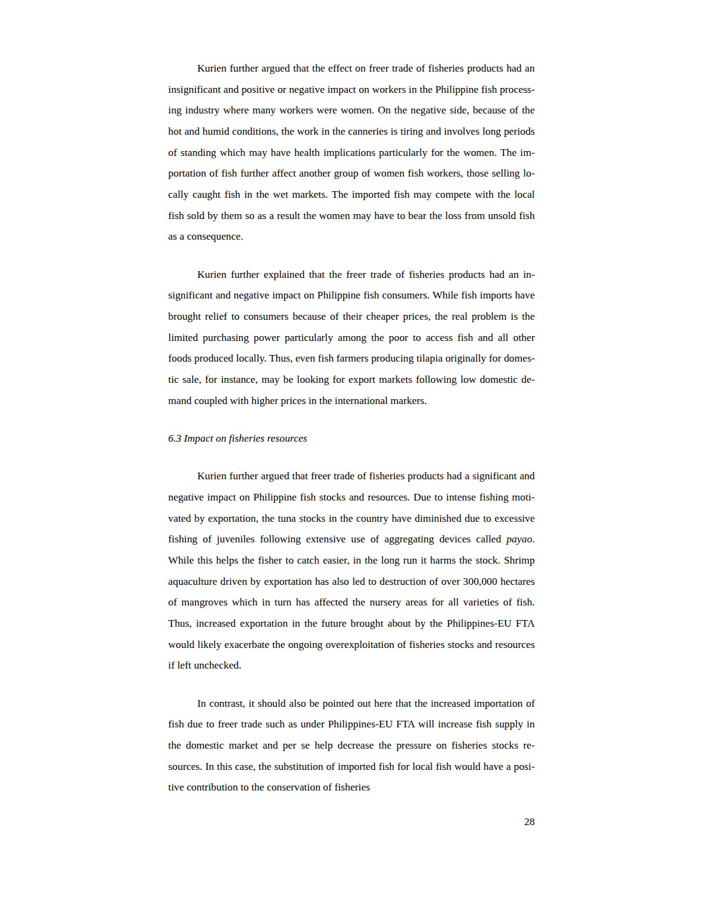Kurien further argued that the effect on freer trade of fisheries products had an insignificant and positive or negative impact on workers in the Philippine fish processing industry where many workers were women. On the negative side, because of the hot and humid conditions, the work in the canneries is tiring and involves long periods of standing which may have health implications particularly for the women. The importation of fish further affect another group of women fish workers, those selling locally caught fish in the wet markets. The imported fish may compete with the local fish sold by them so as a result the women may have to bear the loss from unsold fish as a consequence.
Kurien further explained that the freer trade of fisheries products had an insignificant and negative impact on Philippine fish consumers. While fish imports have brought relief to consumers because of their cheaper prices, the real problem is the limited purchasing power particularly among the poor to access fish and all other foods produced locally. Thus, even fish farmers producing tilapia originally for domestic sale, for instance, may be looking for export markets following low domestic demand coupled with higher prices in the international markers.
6.3 Impact on fisheries resources
Kurien further argued that freer trade of fisheries products had a significant and negative impact on Philippine fish stocks and resources. Due to intense fishing motivated by exportation, the tuna stocks in the country have diminished due to excessive fishing of juveniles following extensive use of aggregating devices called payao. While this helps the fisher to catch easier, in the long run it harms the stock. Shrimp aquaculture driven by exportation has also led to destruction of over 300,000 hectares of mangroves which in turn has affected the nursery areas for all varieties of fish. Thus, increased exportation in the future brought about by the Philippines-EU FTA would likely exacerbate the ongoing overexploitation of fisheries stocks and resources if left unchecked.
In contrast, it should also be pointed out here that the increased importation of fish due to freer trade such as under Philippines-EU FTA will increase fish supply in the domestic market and per se help decrease the pressure on fisheries stocks resources. In this case, the substitution of imported fish for local fish would have a positive contribution to the conservation of fisheries
28